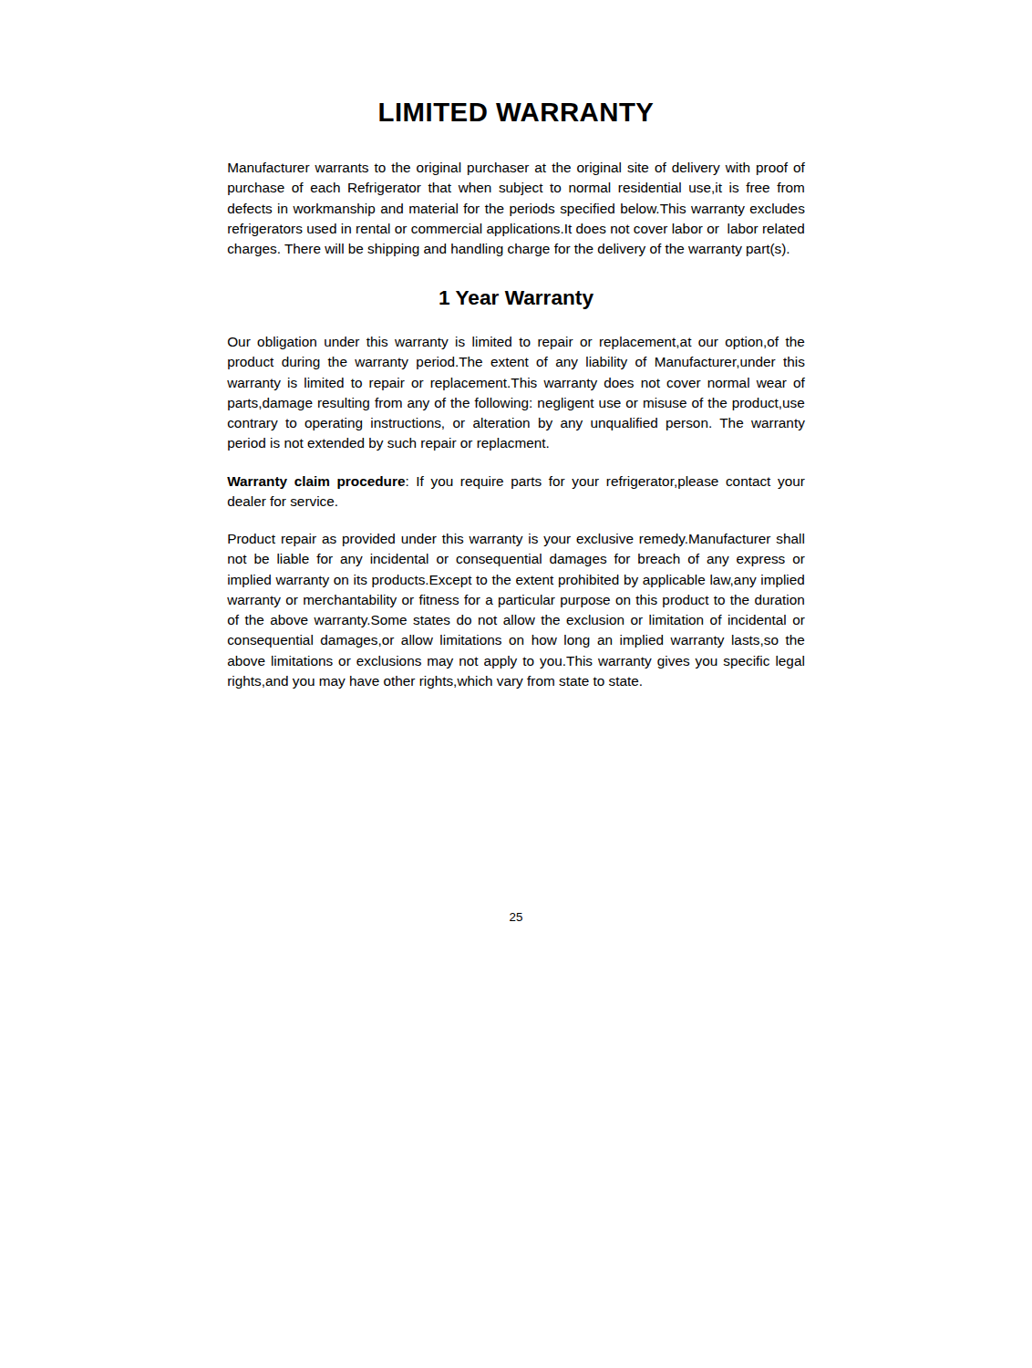LIMITED WARRANTY
Manufacturer warrants to the original purchaser at the original site of delivery with proof of purchase of each Refrigerator that when subject to normal residential use,it is free from defects in workmanship and material for the periods specified below.This warranty excludes refrigerators used in rental or commercial applications.It does not cover labor or labor related charges. There will be shipping and handling charge for the delivery of the warranty part(s).
1 Year Warranty
Our obligation under this warranty is limited to repair or replacement,at our option,of the product during the warranty period.The extent of any liability of Manufacturer,under this warranty is limited to repair or replacement.This warranty does not cover normal wear of parts,damage resulting from any of the following: negligent use or misuse of the product,use contrary to operating instructions, or alteration by any unqualified person. The warranty period is not extended by such repair or replacment.
Warranty claim procedure: If you require parts for your refrigerator,please contact your dealer for service.
Product repair as provided under this warranty is your exclusive remedy.Manufacturer shall not be liable for any incidental or consequential damages for breach of any express or implied warranty on its products.Except to the extent prohibited by applicable law,any implied warranty or merchantability or fitness for a particular purpose on this product to the duration of the above warranty.Some states do not allow the exclusion or limitation of incidental or consequential damages,or allow limitations on how long an implied warranty lasts,so the above limitations or exclusions may not apply to you.This warranty gives you specific legal rights,and you may have other rights,which vary from state to state.
25